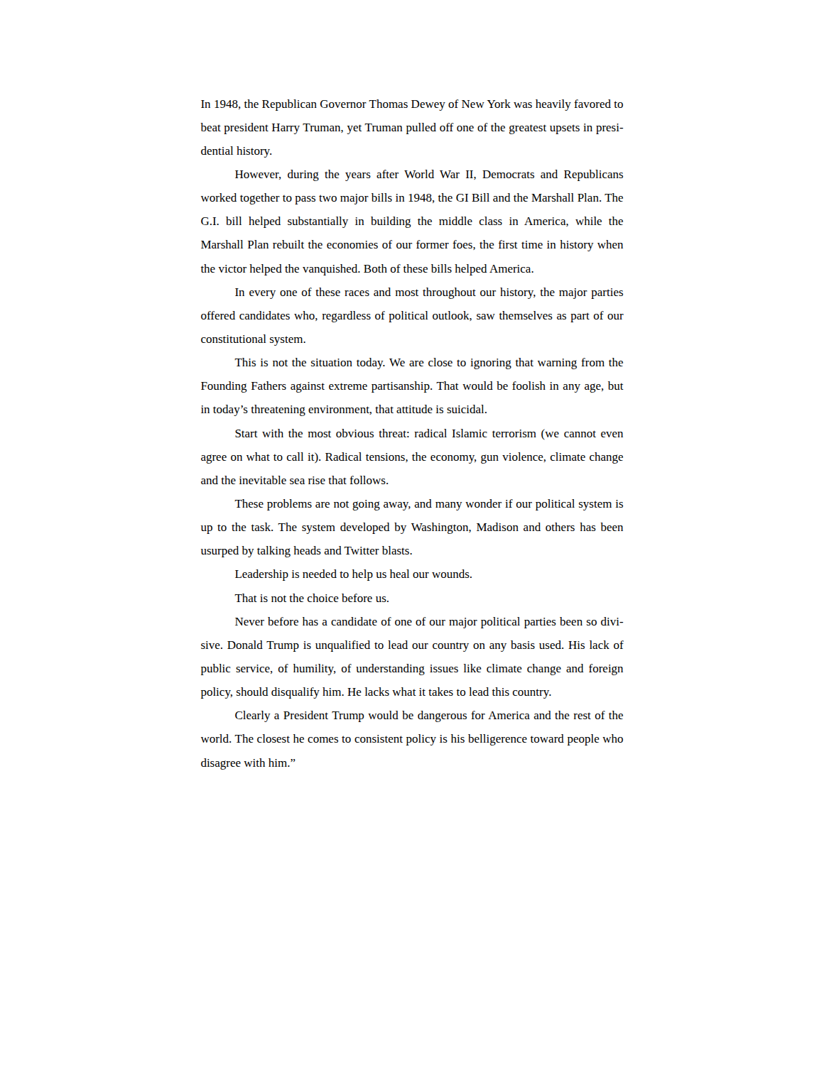In 1948, the Republican Governor Thomas Dewey of New York was heavily favored to beat president Harry Truman, yet Truman pulled off one of the greatest upsets in presidential history.
However, during the years after World War II, Democrats and Republicans worked together to pass two major bills in 1948, the GI Bill and the Marshall Plan. The G.I. bill helped substantially in building the middle class in America, while the Marshall Plan rebuilt the economies of our former foes, the first time in history when the victor helped the vanquished. Both of these bills helped America.
In every one of these races and most throughout our history, the major parties offered candidates who, regardless of political outlook, saw themselves as part of our constitutional system.
This is not the situation today. We are close to ignoring that warning from the Founding Fathers against extreme partisanship. That would be foolish in any age, but in today’s threatening environment, that attitude is suicidal.
Start with the most obvious threat: radical Islamic terrorism (we cannot even agree on what to call it). Radical tensions, the economy, gun violence, climate change and the inevitable sea rise that follows.
These problems are not going away, and many wonder if our political system is up to the task. The system developed by Washington, Madison and others has been usurped by talking heads and Twitter blasts.
Leadership is needed to help us heal our wounds.
That is not the choice before us.
Never before has a candidate of one of our major political parties been so divisive. Donald Trump is unqualified to lead our country on any basis used. His lack of public service, of humility, of understanding issues like climate change and foreign policy, should disqualify him. He lacks what it takes to lead this country.
Clearly a President Trump would be dangerous for America and the rest of the world. The closest he comes to consistent policy is his belligerence toward people who disagree with him.”